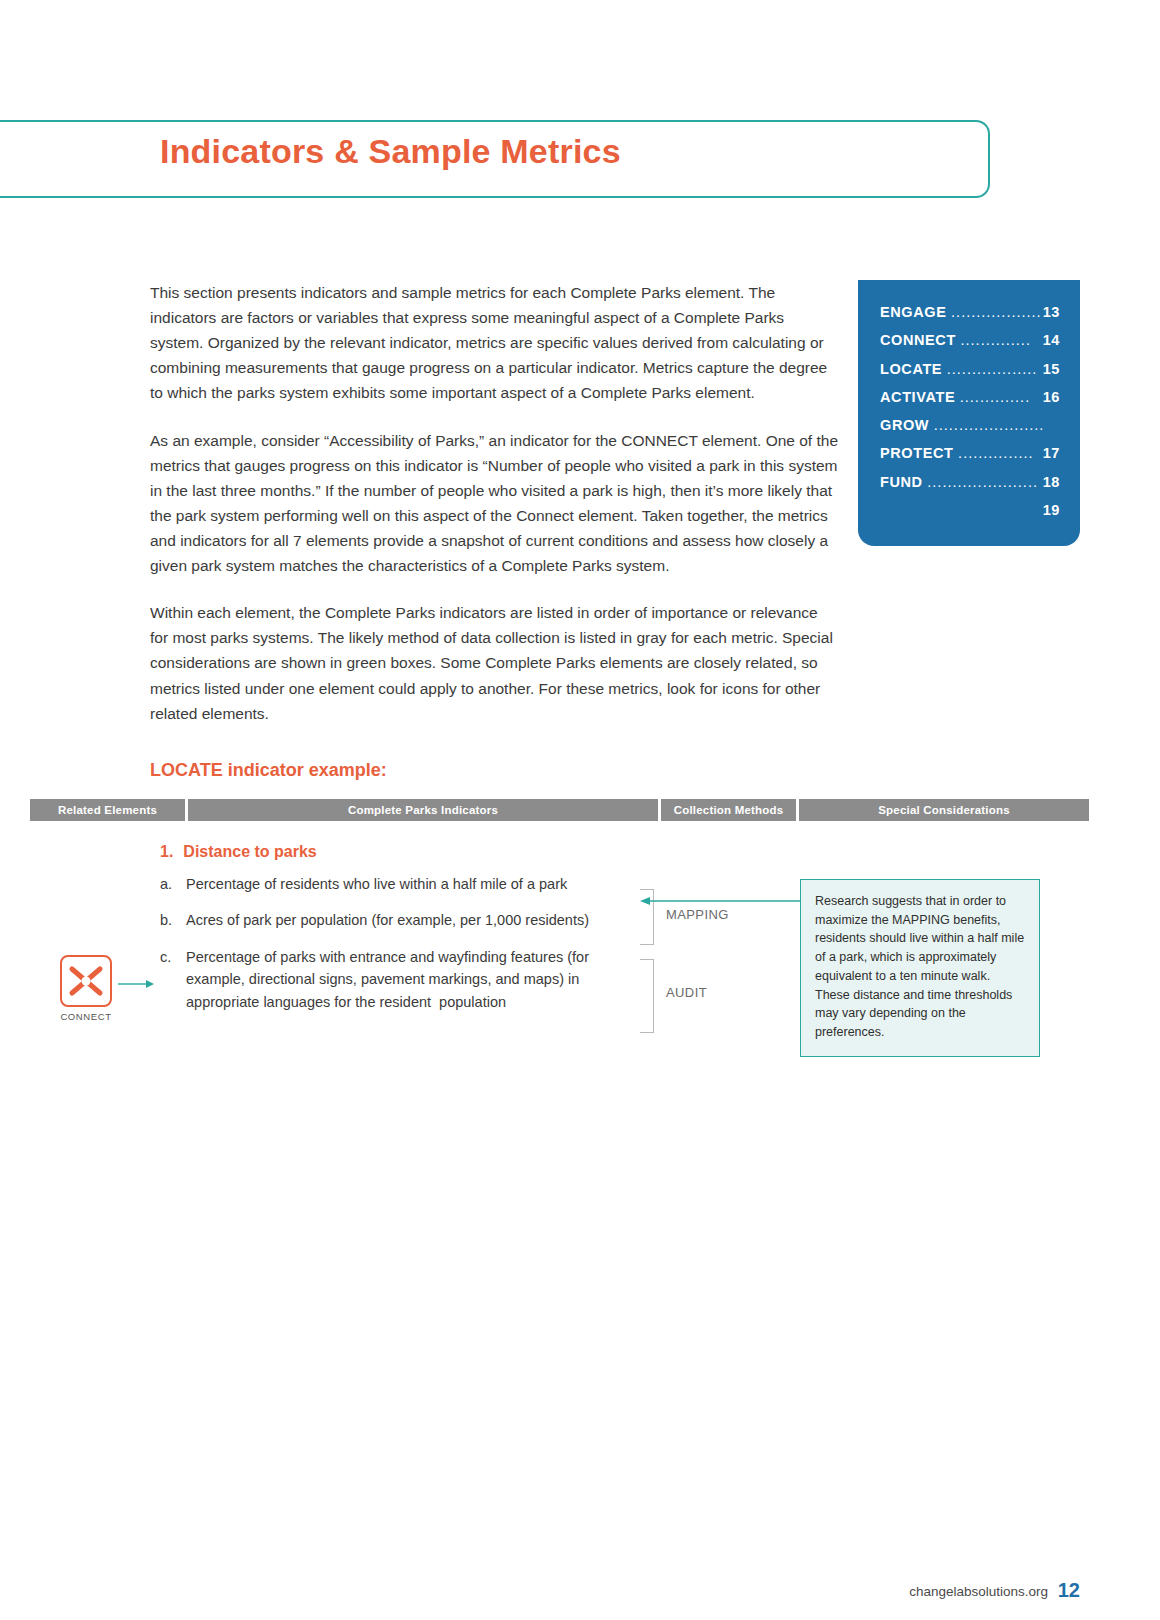Indicators & Sample Metrics
ENGAGE .................. 13
CONNECT .............. 14
LOCATE .................. 15
ACTIVATE .............. 16
GROW ...................... 17
PROTECT ............... 18
FUND ...................... 19
This section presents indicators and sample metrics for each Complete Parks element. The indicators are factors or variables that express some meaningful aspect of a Complete Parks system. Organized by the relevant indicator, metrics are specific values derived from calculating or combining measurements that gauge progress on a particular indicator. Metrics capture the degree to which the parks system exhibits some important aspect of a Complete Parks element.
As an example, consider “Accessibility of Parks,” an indicator for the CONNECT element. One of the metrics that gauges progress on this indicator is “Number of people who visited a park in this system in the last three months.” If the number of people who visited a park is high, then it’s more likely that the park system performing well on this aspect of the Connect element. Taken together, the metrics and indicators for all 7 elements provide a snapshot of current conditions and assess how closely a given park system matches the characteristics of a Complete Parks system.
Within each element, the Complete Parks indicators are listed in order of importance or relevance for most parks systems. The likely method of data collection is listed in gray for each metric. Special considerations are shown in green boxes. Some Complete Parks elements are closely related, so metrics listed under one element could apply to another. For these metrics, look for icons for other related elements.
LOCATE indicator example:
Related Elements Complete Parks Indicators Collection Methods Special Considerations
1. Distance to parks
a. Percentage of residents who live within a half mile of a park
b. Acres of park per population (for example, per 1,000 residents)
c. Percentage of parks with entrance and wayfinding features (for example, directional signs, pavement markings, and maps) in appropriate languages for the resident population
CONNECT
MAPPING
AUDIT
Research suggests that in order to maximize the MAPPING benefits, residents should live within a half mile of a park, which is approximately equivalent to a ten minute walk. These distance and time thresholds may vary depending on the preferences.
changelabsolutions.org 12